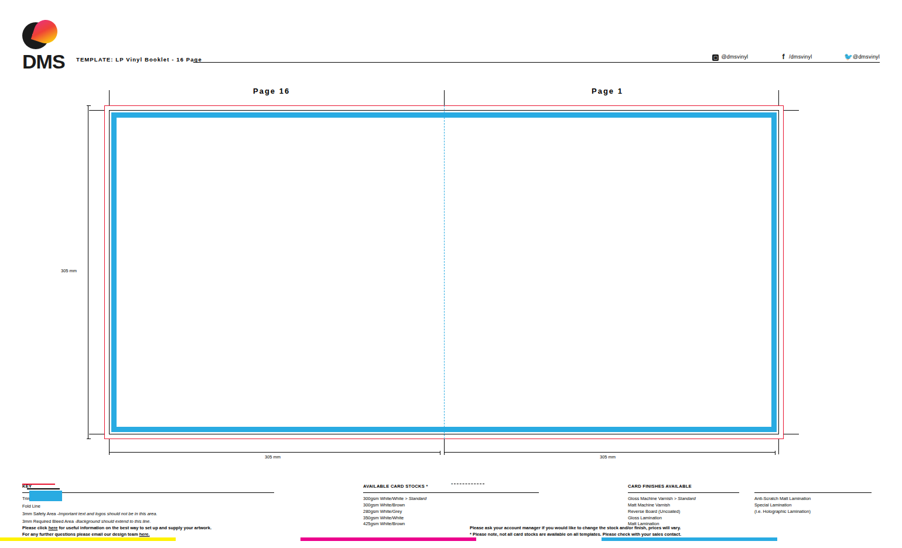DMS
TEMPLATE: LP Vinyl Booklet - 16 Page
▢@dmsvinyl f/dmsvinyl 🐦@dmsvinyl
Page 16
Page 1
305 mm
305 mm
305 mm
KEY
Trim Line
Fold Line
3mm Safety Area - Important text and logos should not be in this area.
3mm Required Bleed Area - Background should extend to this line.
AVAILABLE CARD STOCKS *
300gsm White/White > Standard
300gsm White/Brown
280gsm White/Grey
350gsm White/White
425gsm White/Brown
CARD FINISHES AVAILABLE
Gloss Machine Varnish > Standard
Matt Machine Varnish
Reverse Board (Uncoated)
Gloss Lamination
Matt Lamination
Anti-Scratch Matt Lamination
Special Lamination
(i.e. Holographic Lamination)
Please click here for useful information on the best way to set up and supply your artwork.
For any further questions please email our design team here.
Please ask your account manager if you would like to change the stock and/or finish, prices will vary.
* Please note, not all card stocks are available on all templates. Please check with your sales contact.